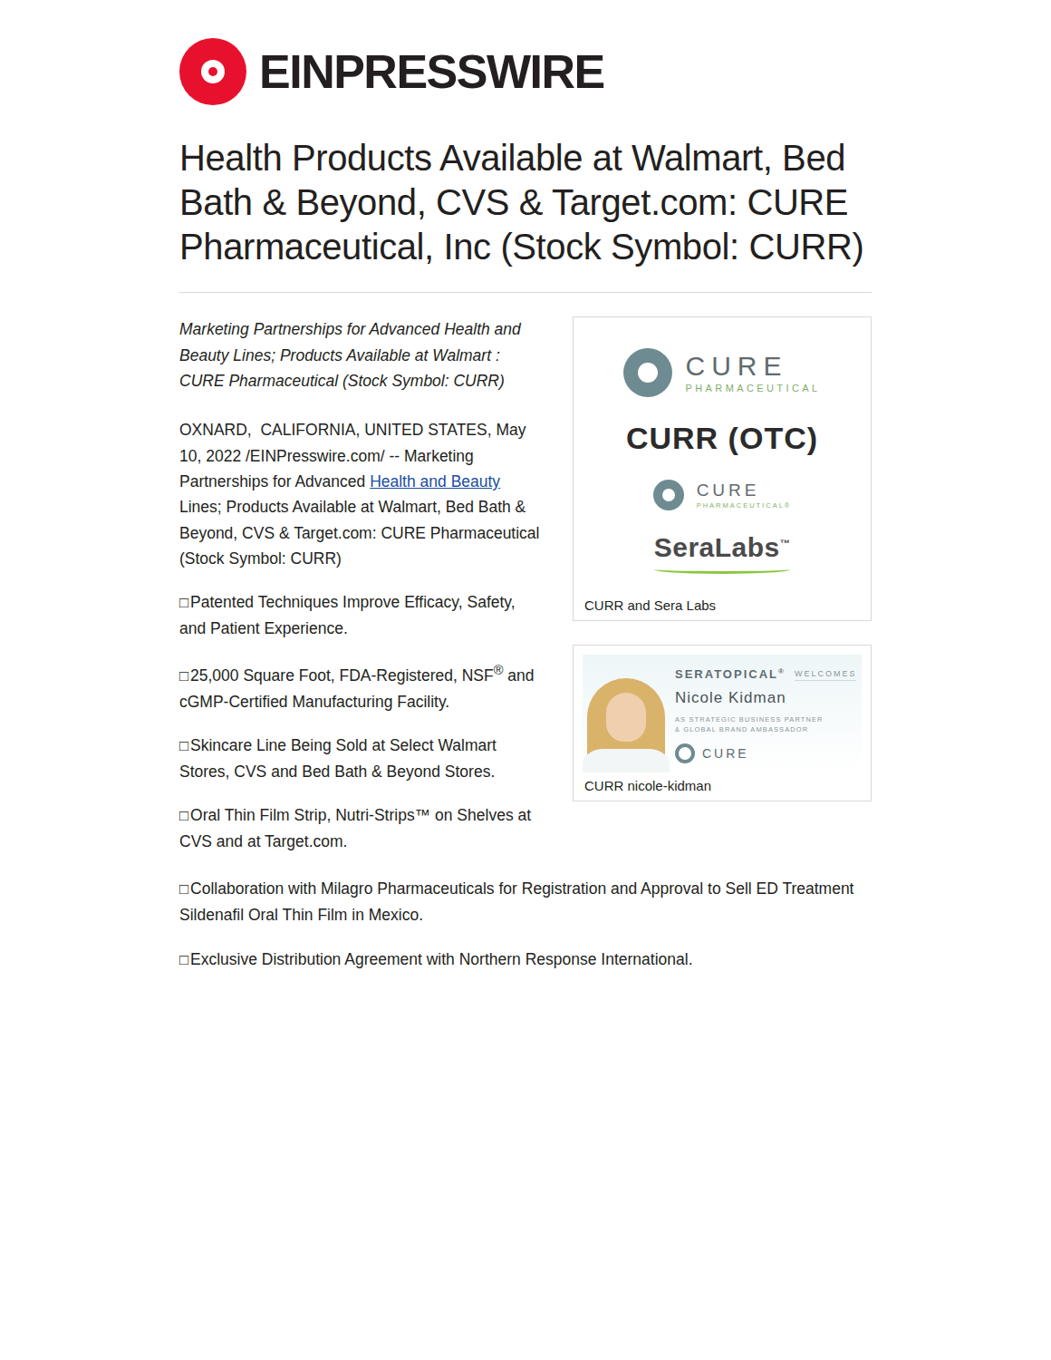EINPRESSWIRE
Health Products Available at Walmart, Bed Bath & Beyond, CVS & Target.com: CURE Pharmaceutical, Inc (Stock Symbol: CURR)
Marketing Partnerships for Advanced Health and Beauty Lines; Products Available at Walmart : CURE Pharmaceutical (Stock Symbol: CURR)
OXNARD, CALIFORNIA, UNITED STATES, May 10, 2022 /EINPresswire.com/ -- Marketing Partnerships for Advanced Health and Beauty Lines; Products Available at Walmart, Bed Bath & Beyond, CVS & Target.com: CURE Pharmaceutical (Stock Symbol: CURR)
Patented Techniques Improve Efficacy, Safety, and Patient Experience.
25,000 Square Foot, FDA-Registered, NSF® and cGMP-Certified Manufacturing Facility.
Skincare Line Being Sold at Select Walmart Stores, CVS and Bed Bath & Beyond Stores.
Oral Thin Film Strip, Nutri-Strips™ on Shelves at CVS and at Target.com.
CURE PHARMACEUTICAL
CURR (OTC)
CURE PHARMACEUTICAL®
SeraLabs™
CURR and Sera Labs
SERATOPICAL® WELCOMES
Nicole Kidman
AS STRATEGIC BUSINESS PARTNER
& GLOBAL BRAND AMBASSADOR
CURE
CURR nicole-kidman
Collaboration with Milagro Pharmaceuticals for Registration and Approval to Sell ED Treatment Sildenafil Oral Thin Film in Mexico.
Exclusive Distribution Agreement with Northern Response International.